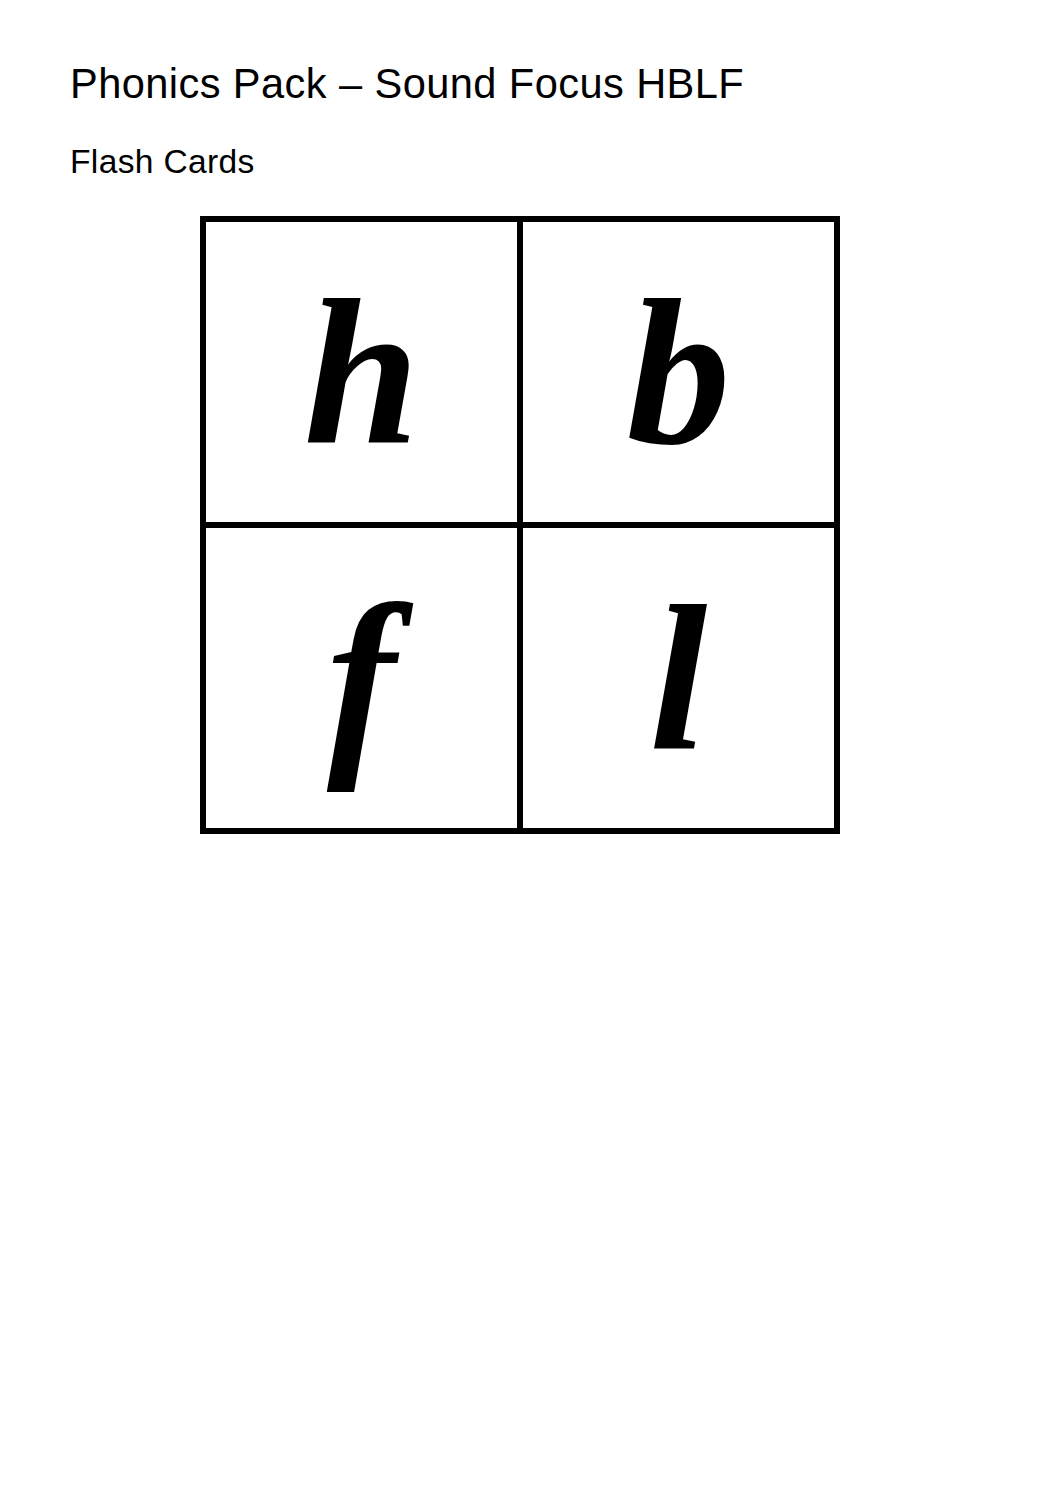Phonics Pack – Sound Focus HBLF
Flash Cards
| h | b |
| f | l |